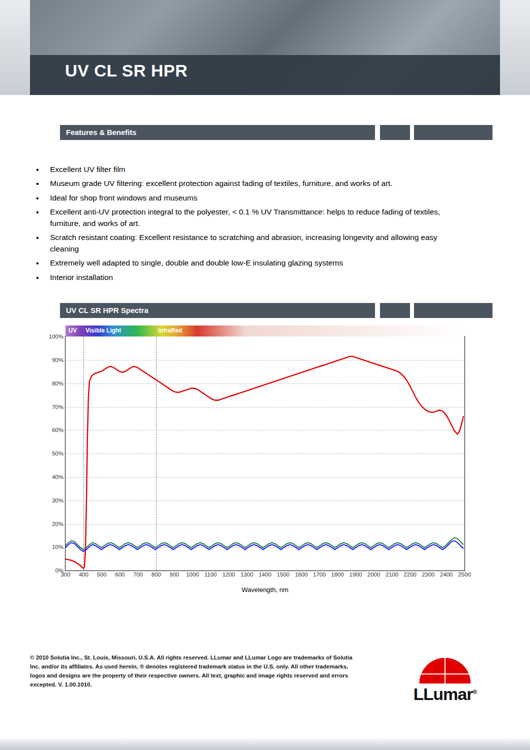UV CL SR HPR
Features & Benefits
Excellent UV filter film
Museum grade UV filtering: excellent protection against fading of textiles, furniture, and works of art.
Ideal for shop front windows and museums
Excellent anti-UV protection integral to the polyester, < 0.1 % UV Transmittance: helps to reduce fading of textiles, furniture, and works of art.
Scratch resistant coating: Excellent resistance to scratching and abrasion, increasing longevity and allowing easy cleaning
Extremely well adapted to single, double and double low-E insulating glazing systems
Interior installation
UV CL SR HPR Spectra
Reflection interior, % Reflection exterior, % Transmission, %
UV Visible Light InfraRed
100%
90%
80%
70%
60%
50%
40%
30%
20%
10%
0%
300
400
500
600
700
800
900
1000
1100
1200
1300
1400
1500
1600
1700
1800
1900
2000
2100
2200
2300
2400
2500
Wavelength, nm
© 2010 Solutia Inc., St. Louis, Missouri, U.S.A. All rights reserved. LLumar and LLumar Logo are trademarks of Solutia Inc. and/or its affiliates. As used herein, ® denotes registered trademark status in the U.S. only. All other trademarks, logos and designs are the property of their respective owners. All text, graphic and image rights reserved and errors excepted. V. 1.00.1010.
LLumar®